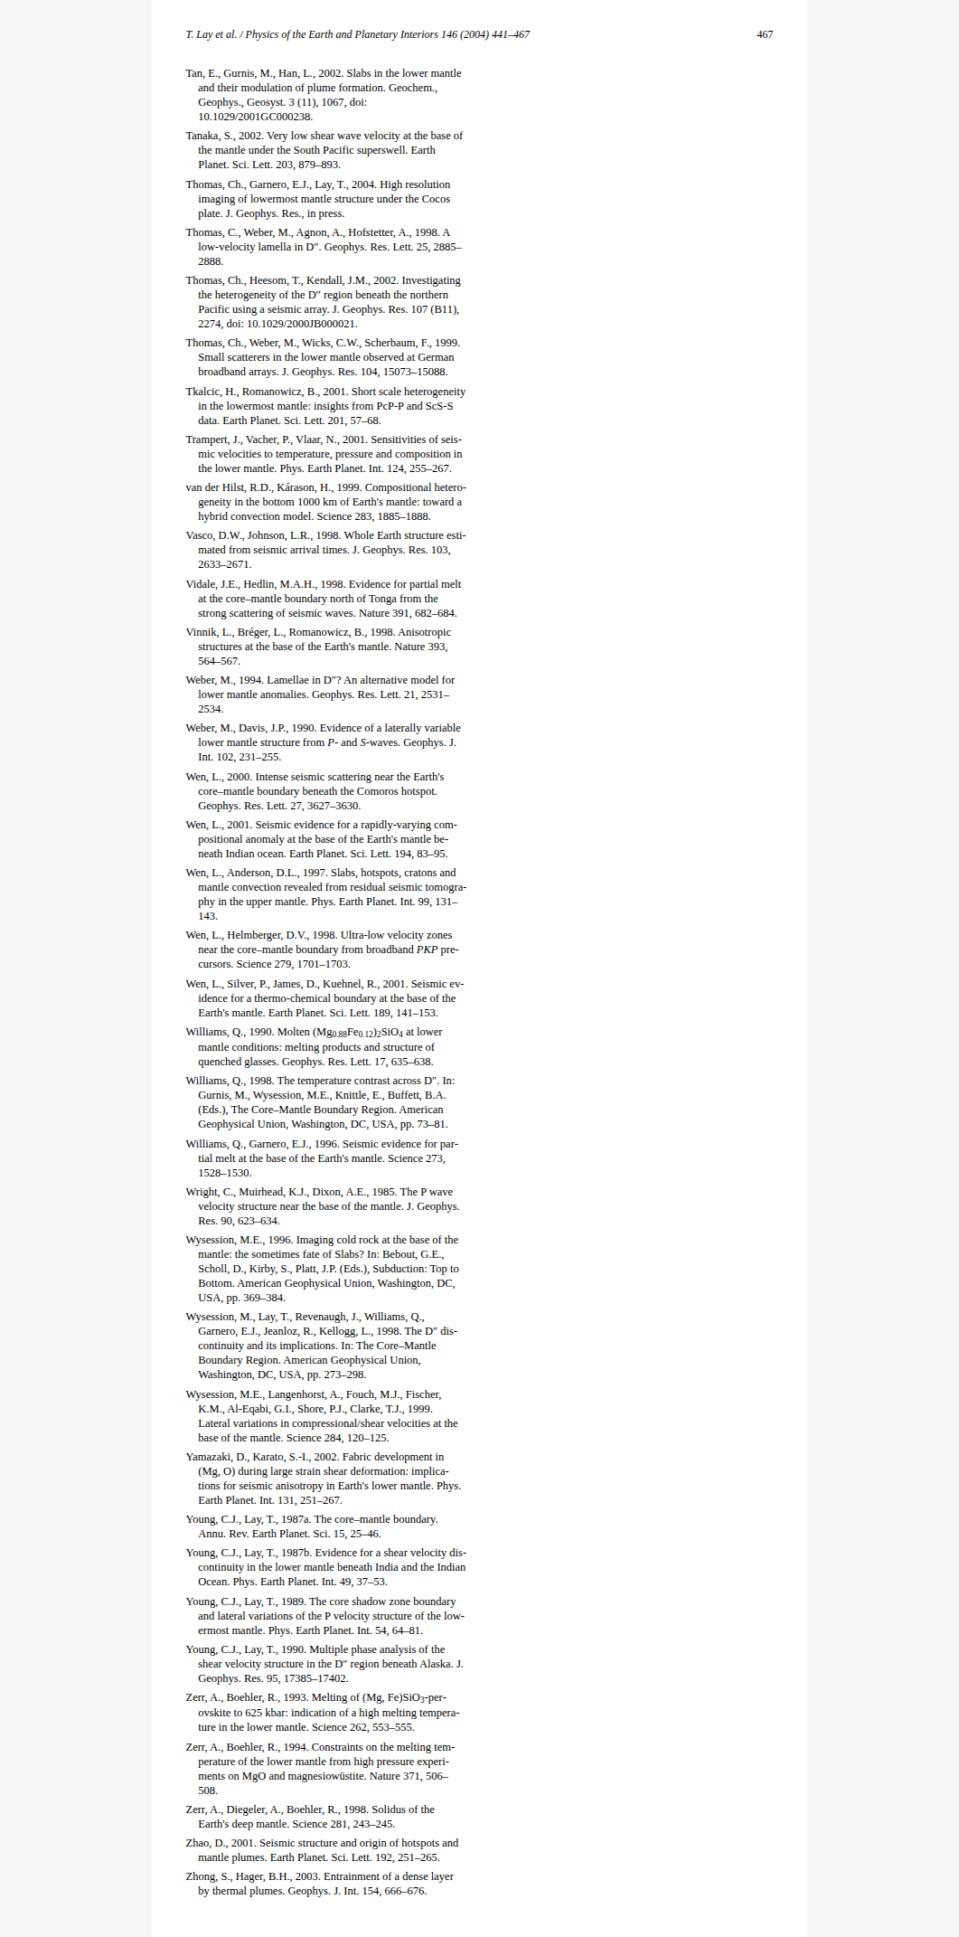T. Lay et al. / Physics of the Earth and Planetary Interiors 146 (2004) 441–467 467
Tan, E., Gurnis, M., Han, L., 2002. Slabs in the lower mantle and their modulation of plume formation. Geochem., Geophys., Geosyst. 3 (11), 1067, doi: 10.1029/2001GC000238.
Tanaka, S., 2002. Very low shear wave velocity at the base of the mantle under the South Pacific superswell. Earth Planet. Sci. Lett. 203, 879–893.
Thomas, Ch., Garnero, E.J., Lay, T., 2004. High resolution imaging of lowermost mantle structure under the Cocos plate. J. Geophys. Res., in press.
Thomas, C., Weber, M., Agnon, A., Hofstetter, A., 1998. A low-velocity lamella in D″. Geophys. Res. Lett. 25, 2885–2888.
Thomas, Ch., Heesom, T., Kendall, J.M., 2002. Investigating the heterogeneity of the D″ region beneath the northern Pacific using a seismic array. J. Geophys. Res. 107 (B11), 2274, doi: 10.1029/2000JB000021.
Thomas, Ch., Weber, M., Wicks, C.W., Scherbaum, F., 1999. Small scatterers in the lower mantle observed at German broadband arrays. J. Geophys. Res. 104, 15073–15088.
Tkalcic, H., Romanowicz, B., 2001. Short scale heterogeneity in the lowermost mantle: insights from PcP-P and ScS-S data. Earth Planet. Sci. Lett. 201, 57–68.
Trampert, J., Vacher, P., Vlaar, N., 2001. Sensitivities of seismic velocities to temperature, pressure and composition in the lower mantle. Phys. Earth Planet. Int. 124, 255–267.
van der Hilst, R.D., Kárason, H., 1999. Compositional heterogeneity in the bottom 1000 km of Earth's mantle: toward a hybrid convection model. Science 283, 1885–1888.
Vasco, D.W., Johnson, L.R., 1998. Whole Earth structure estimated from seismic arrival times. J. Geophys. Res. 103, 2633–2671.
Vidale, J.E., Hedlin, M.A.H., 1998. Evidence for partial melt at the core–mantle boundary north of Tonga from the strong scattering of seismic waves. Nature 391, 682–684.
Vinnik, L., Bréger, L., Romanowicz, B., 1998. Anisotropic structures at the base of the Earth's mantle. Nature 393, 564–567.
Weber, M., 1994. Lamellae in D″? An alternative model for lower mantle anomalies. Geophys. Res. Lett. 21, 2531–2534.
Weber, M., Davis, J.P., 1990. Evidence of a laterally variable lower mantle structure from P- and S-waves. Geophys. J. Int. 102, 231–255.
Wen, L., 2000. Intense seismic scattering near the Earth's core–mantle boundary beneath the Comoros hotspot. Geophys. Res. Lett. 27, 3627–3630.
Wen, L., 2001. Seismic evidence for a rapidly-varying compositional anomaly at the base of the Earth's mantle beneath Indian ocean. Earth Planet. Sci. Lett. 194, 83–95.
Wen, L., Anderson, D.L., 1997. Slabs, hotspots, cratons and mantle convection revealed from residual seismic tomography in the upper mantle. Phys. Earth Planet. Int. 99, 131–143.
Wen, L., Helmberger, D.V., 1998. Ultra-low velocity zones near the core–mantle boundary from broadband PKP precursors. Science 279, 1701–1703.
Wen, L., Silver, P., James, D., Kuehnel, R., 2001. Seismic evidence for a thermo-chemical boundary at the base of the Earth's mantle. Earth Planet. Sci. Lett. 189, 141–153.
Williams, Q., 1990. Molten (Mg0.88Fe0.12)2SiO4 at lower mantle conditions: melting products and structure of quenched glasses. Geophys. Res. Lett. 17, 635–638.
Williams, Q., 1998. The temperature contrast across D″. In: Gurnis, M., Wysession, M.E., Knittle, E., Buffett, B.A. (Eds.), The Core–Mantle Boundary Region. American Geophysical Union, Washington, DC, USA, pp. 73–81.
Williams, Q., Garnero, E.J., 1996. Seismic evidence for partial melt at the base of the Earth's mantle. Science 273, 1528–1530.
Wright, C., Muirhead, K.J., Dixon, A.E., 1985. The P wave velocity structure near the base of the mantle. J. Geophys. Res. 90, 623–634.
Wysession, M.E., 1996. Imaging cold rock at the base of the mantle: the sometimes fate of Slabs? In: Bebout, G.E., Scholl, D., Kirby, S., Platt, J.P. (Eds.), Subduction: Top to Bottom. American Geophysical Union, Washington, DC, USA, pp. 369–384.
Wysession, M., Lay, T., Revenaugh, J., Williams, Q., Garnero, E.J., Jeanloz, R., Kellogg, L., 1998. The D″ discontinuity and its implications. In: The Core–Mantle Boundary Region. American Geophysical Union, Washington, DC, USA, pp. 273–298.
Wysession, M.E., Langenhorst, A., Fouch, M.J., Fischer, K.M., Al-Eqabi, G.I., Shore, P.J., Clarke, T.J., 1999. Lateral variations in compressional/shear velocities at the base of the mantle. Science 284, 120–125.
Yamazaki, D., Karato, S.-I., 2002. Fabric development in (Mg, O) during large strain shear deformation: implications for seismic anisotropy in Earth's lower mantle. Phys. Earth Planet. Int. 131, 251–267.
Young, C.J., Lay, T., 1987a. The core–mantle boundary. Annu. Rev. Earth Planet. Sci. 15, 25–46.
Young, C.J., Lay, T., 1987b. Evidence for a shear velocity discontinuity in the lower mantle beneath India and the Indian Ocean. Phys. Earth Planet. Int. 49, 37–53.
Young, C.J., Lay, T., 1989. The core shadow zone boundary and lateral variations of the P velocity structure of the lowermost mantle. Phys. Earth Planet. Int. 54, 64–81.
Young, C.J., Lay, T., 1990. Multiple phase analysis of the shear velocity structure in the D″ region beneath Alaska. J. Geophys. Res. 95, 17385–17402.
Zerr, A., Boehler, R., 1993. Melting of (Mg, Fe)SiO3-perovskite to 625 kbar: indication of a high melting temperature in the lower mantle. Science 262, 553–555.
Zerr, A., Boehler, R., 1994. Constraints on the melting temperature of the lower mantle from high pressure experiments on MgO and magnesiowüstite. Nature 371, 506–508.
Zerr, A., Diegeler, A., Boehler, R., 1998. Solidus of the Earth's deep mantle. Science 281, 243–245.
Zhao, D., 2001. Seismic structure and origin of hotspots and mantle plumes. Earth Planet. Sci. Lett. 192, 251–265.
Zhong, S., Hager, B.H., 2003. Entrainment of a dense layer by thermal plumes. Geophys. J. Int. 154, 666–676.